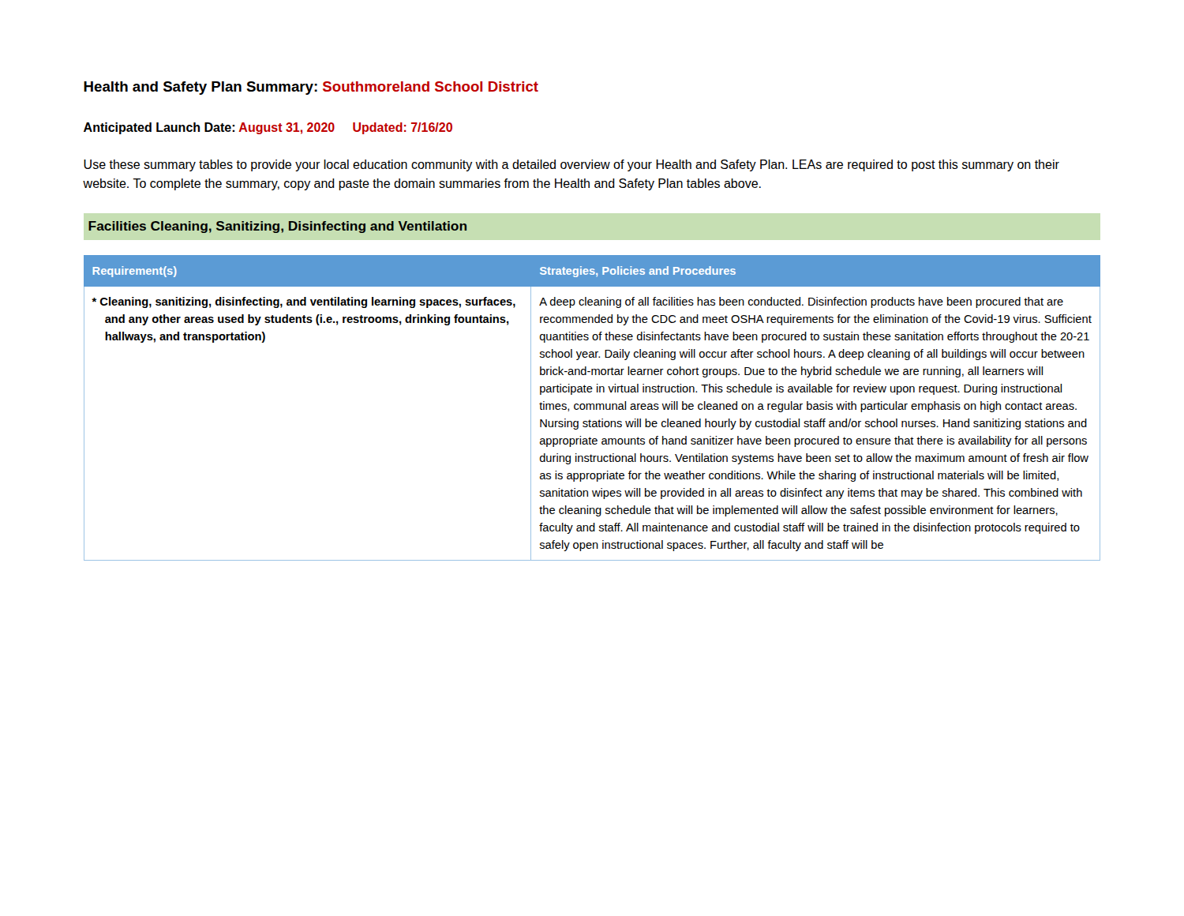Health and Safety Plan Summary: Southmoreland School District
Anticipated Launch Date: August 31, 2020 Updated: 7/16/20
Use these summary tables to provide your local education community with a detailed overview of your Health and Safety Plan. LEAs are required to post this summary on their website. To complete the summary, copy and paste the domain summaries from the Health and Safety Plan tables above.
Facilities Cleaning, Sanitizing, Disinfecting and Ventilation
| Requirement(s) | Strategies, Policies and Procedures |
| --- | --- |
| * Cleaning, sanitizing, disinfecting, and ventilating learning spaces, surfaces, and any other areas used by students (i.e., restrooms, drinking fountains, hallways, and transportation) | A deep cleaning of all facilities has been conducted. Disinfection products have been procured that are recommended by the CDC and meet OSHA requirements for the elimination of the Covid-19 virus. Sufficient quantities of these disinfectants have been procured to sustain these sanitation efforts throughout the 20-21 school year. Daily cleaning will occur after school hours. A deep cleaning of all buildings will occur between brick-and-mortar learner cohort groups. Due to the hybrid schedule we are running, all learners will participate in virtual instruction. This schedule is available for review upon request. During instructional times, communal areas will be cleaned on a regular basis with particular emphasis on high contact areas. Nursing stations will be cleaned hourly by custodial staff and/or school nurses. Hand sanitizing stations and appropriate amounts of hand sanitizer have been procured to ensure that there is availability for all persons during instructional hours. Ventilation systems have been set to allow the maximum amount of fresh air flow as is appropriate for the weather conditions. While the sharing of instructional materials will be limited, sanitation wipes will be provided in all areas to disinfect any items that may be shared. This combined with the cleaning schedule that will be implemented will allow the safest possible environment for learners, faculty and staff. All maintenance and custodial staff will be trained in the disinfection protocols required to safely open instructional spaces. Further, all faculty and staff will be |